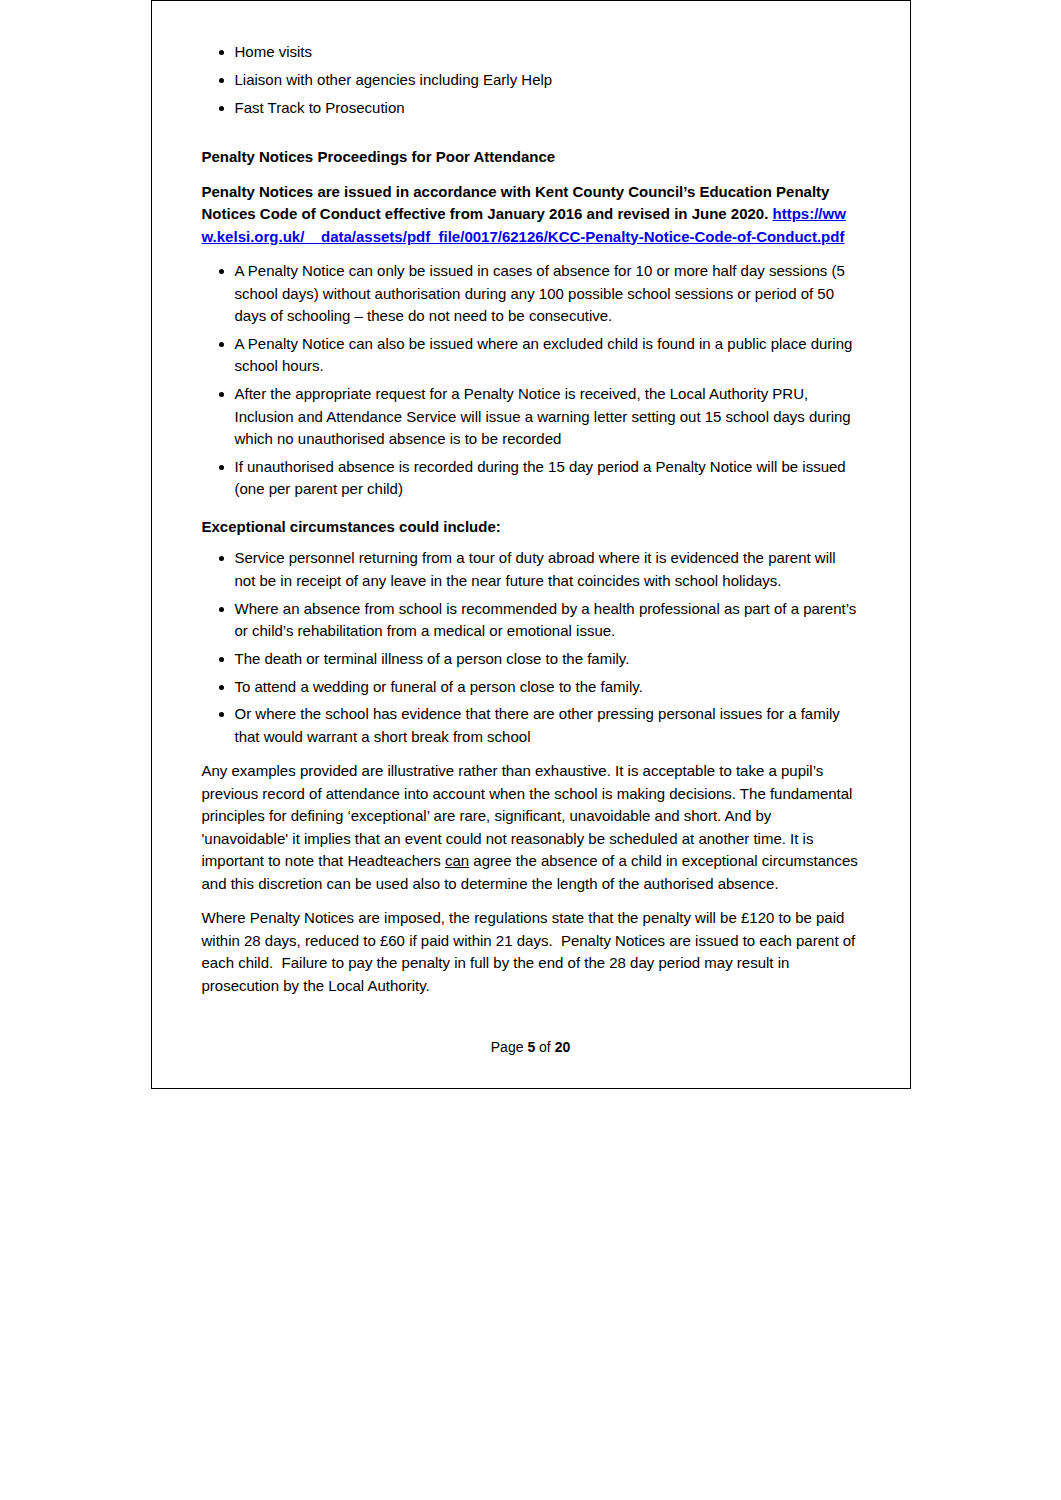Home visits
Liaison with other agencies including Early Help
Fast Track to Prosecution
Penalty Notices Proceedings for Poor Attendance
Penalty Notices are issued in accordance with Kent County Council’s Education Penalty Notices Code of Conduct effective from January 2016 and revised in June 2020. https://www.kelsi.org.uk/__data/assets/pdf_file/0017/62126/KCC-Penalty-Notice-Code-of-Conduct.pdf
A Penalty Notice can only be issued in cases of absence for 10 or more half day sessions (5 school days) without authorisation during any 100 possible school sessions or period of 50 days of schooling – these do not need to be consecutive.
A Penalty Notice can also be issued where an excluded child is found in a public place during school hours.
After the appropriate request for a Penalty Notice is received, the Local Authority PRU, Inclusion and Attendance Service will issue a warning letter setting out 15 school days during which no unauthorised absence is to be recorded
If unauthorised absence is recorded during the 15 day period a Penalty Notice will be issued (one per parent per child)
Exceptional circumstances could include:
Service personnel returning from a tour of duty abroad where it is evidenced the parent will not be in receipt of any leave in the near future that coincides with school holidays.
Where an absence from school is recommended by a health professional as part of a parent’s or child’s rehabilitation from a medical or emotional issue.
The death or terminal illness of a person close to the family.
To attend a wedding or funeral of a person close to the family.
Or where the school has evidence that there are other pressing personal issues for a family that would warrant a short break from school
Any examples provided are illustrative rather than exhaustive. It is acceptable to take a pupil’s previous record of attendance into account when the school is making decisions. The fundamental principles for defining ‘exceptional’ are rare, significant, unavoidable and short. And by 'unavoidable' it implies that an event could not reasonably be scheduled at another time. It is important to note that Headteachers can agree the absence of a child in exceptional circumstances and this discretion can be used also to determine the length of the authorised absence.
Where Penalty Notices are imposed, the regulations state that the penalty will be £120 to be paid within 28 days, reduced to £60 if paid within 21 days. Penalty Notices are issued to each parent of each child. Failure to pay the penalty in full by the end of the 28 day period may result in prosecution by the Local Authority.
Page 5 of 20